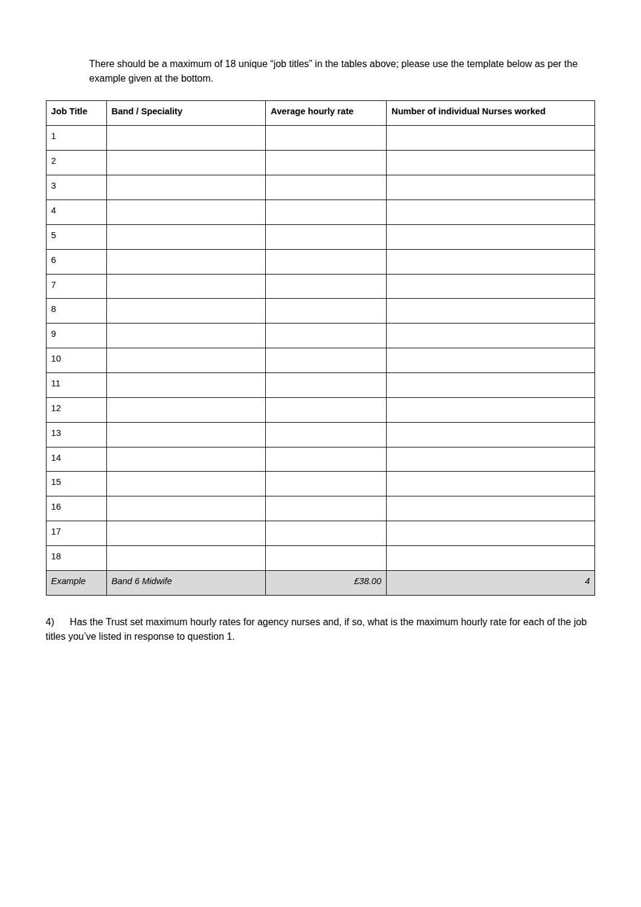There should be a maximum of 18 unique “job titles” in the tables above; please use the template below as per the example given at the bottom.
| Job Title | Band / Speciality | Average hourly rate | Number of individual Nurses worked |
| --- | --- | --- | --- |
| 1 | | | |
| 2 | | | |
| 3 | | | |
| 4 | | | |
| 5 | | | |
| 6 | | | |
| 7 | | | |
| 8 | | | |
| 9 | | | |
| 10 | | | |
| 11 | | | |
| 12 | | | |
| 13 | | | |
| 14 | | | |
| 15 | | | |
| 16 | | | |
| 17 | | | |
| 18 | | | |
| Example | Band 6 Midwife | £38.00 | 4 |
4) Has the Trust set maximum hourly rates for agency nurses and, if so, what is the maximum hourly rate for each of the job titles you’ve listed in response to question 1.